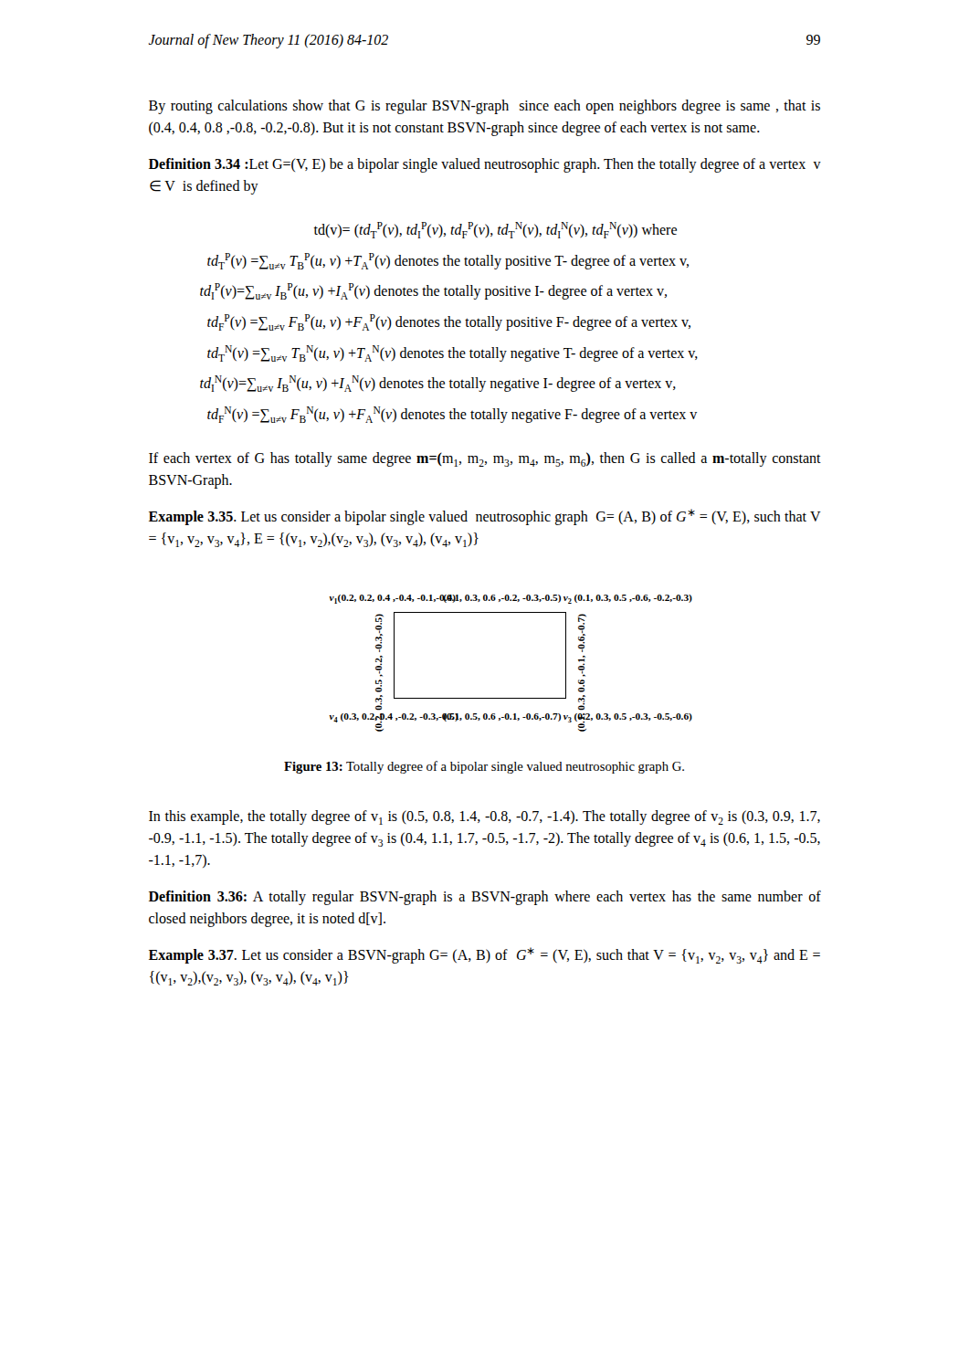Journal of New Theory 11 (2016) 84-102 99
By routing calculations show that G is regular BSVN-graph since each open neighbors degree is same , that is (0.4, 0.4, 0.8 ,-0.8, -0.2,-0.8). But it is not constant BSVN-graph since degree of each vertex is not same.
Definition 3.34 : Let G=(V, E) be a bipolar single valued neutrosophic graph. Then the totally degree of a vertex v ∈ V is defined by
td(v)= (tdTP(v), tdIP(v), tdFP(v), tdTN(v), tdIN(v), tdFN(v)) where tdTP(v) =∑u≠v TBP(u, v) +TAP(v) denotes the totally positive T- degree of a vertex v, tdIP(v)=∑u≠v IBP(u, v) +IAP(v) denotes the totally positive I- degree of a vertex v, tdFP(v) =∑u≠v FBP(u, v) +FAP(v) denotes the totally positive F- degree of a vertex v, tdTN(v) =∑u≠v TBN(u, v) +TAN(v) denotes the totally negative T- degree of a vertex v, tdIN(v)=∑u≠v IBN(u, v) +IAN(v) denotes the totally negative I- degree of a vertex v, tdFN(v) =∑u≠v FBN(u, v) +FAN(v) denotes the totally negative F- degree of a vertex v
If each vertex of G has totally same degree m=(m1, m2, m3, m4, m5, m6), then G is called a m-totally constant BSVN-Graph.
Example 3.35. Let us consider a bipolar single valued neutrosophic graph G= (A, B) of G∗ = (V, E), such that V = {v1, v2, v3, v4}, E = {(v1, v2),(v2, v3), (v3, v4), (v4, v1)}
v1(0.2, 0.2, 0.4 ,-0.4, -0.1,-0.4) (0.1, 0.3, 0.6 ,-0.2, -0.3,-0.5) v2 (0.1, 0.3, 0.5 ,-0.6, -0.2,-0.3) (0.2, 0.3, 0.5 ,-0.2, -0.3,-0.5) (0.1, 0.3, 0.6 ,-0.1, -0.6,-0.7) v4 (0.3, 0.2, 0.4 ,-0.2, -0.3,-0.5) (0.1, 0.5, 0.6 ,-0.1, -0.6,-0.7) v3 (0.2, 0.3, 0.5 ,-0.3, -0.5,-0.6)
Figure 13: Totally degree of a bipolar single valued neutrosophic graph G.
In this example, the totally degree of v1 is (0.5, 0.8, 1.4, -0.8, -0.7, -1.4). The totally degree of v2 is (0.3, 0.9, 1.7, -0.9, -1.1, -1.5). The totally degree of v3 is (0.4, 1.1, 1.7, -0.5, -1.7, -2). The totally degree of v4 is (0.6, 1, 1.5, -0.5, -1.1, -1,7).
Definition 3.36: A totally regular BSVN-graph is a BSVN-graph where each vertex has the same number of closed neighbors degree, it is noted d[v].
Example 3.37. Let us consider a BSVN-graph G= (A, B) of G∗ = (V, E), such that V = {v1, v2, v3, v4} and E = {(v1, v2),(v2, v3), (v3, v4), (v4, v1)}